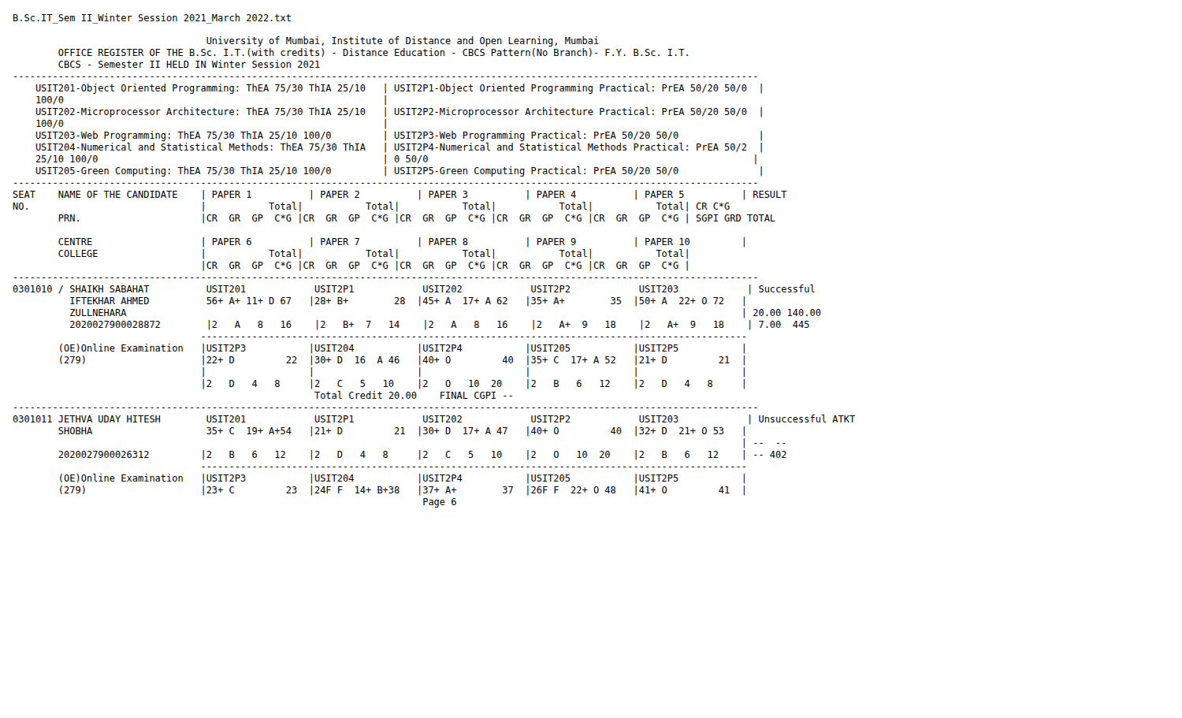B.Sc.IT_Sem II_Winter Session 2021_March 2022.txt
                                  University of Mumbai, Institute of Distance and Open Learning, Mumbai
        OFFICE REGISTER OF THE B.Sc. I.T.(with credits) - Distance Education - CBCS Pattern(No Branch)- F.Y. B.Sc. I.T.
        CBCS - Semester II HELD IN Winter Session 2021
-----------------------------------------------------------------------------------------------------------------------------------
    USIT201-Object Oriented Programming: ThEA 75/30 ThIA 25/10   | USIT2P1-Object Oriented Programming Practical: PrEA 50/20 50/0  |
    100/0                                                        |
    USIT202-Microprocessor Architecture: ThEA 75/30 ThIA 25/10   | USIT2P2-Microprocessor Architecture Practical: PrEA 50/20 50/0  |
    100/0                                                        |
    USIT203-Web Programming: ThEA 75/30 ThIA 25/10 100/0         | USIT2P3-Web Programming Practical: PrEA 50/20 50/0              |
    USIT204-Numerical and Statistical Methods: ThEA 75/30 ThIA   | USIT2P4-Numerical and Statistical Methods Practical: PrEA 50/2  |
    25/10 100/0                                                  | 0 50/0                                                         |
    USIT205-Green Computing: ThEA 75/30 ThIA 25/10 100/0         | USIT2P5-Green Computing Practical: PrEA 50/20 50/0              |
-----------------------------------------------------------------------------------------------------------------------------------
SEAT    NAME OF THE CANDIDATE    | PAPER 1          | PAPER 2          | PAPER 3          | PAPER 4          | PAPER 5          | RESULT
NO.                              |           Total|           Total|           Total|           Total|           Total| CR C*G
        PRN.                     |CR  GR  GP  C*G |CR  GR  GP  C*G |CR  GR  GP  C*G |CR  GR  GP  C*G |CR  GR  GP  C*G | SGPI GRD TOTAL

        CENTRE                   | PAPER 6          | PAPER 7          | PAPER 8          | PAPER 9          | PAPER 10         |
        COLLEGE                  |           Total|           Total|           Total|           Total|           Total|
                                 |CR  GR  GP  C*G |CR  GR  GP  C*G |CR  GR  GP  C*G |CR  GR  GP  C*G |CR  GR  GP  C*G |
-----------------------------------------------------------------------------------------------------------------------------------
0301010 / SHAIKH SABAHAT          USIT201            USIT2P1            USIT202            USIT2P2            USIT203            | Successful
          IFTEKHAR AHMED          56+ A+ 11+ D 67   |28+ B+        28  |45+ A  17+ A 62   |35+ A+        35  |50+ A  22+ O 72   |
          ZULLNEHARA                                                                                                            | 20.00 140.00
          2020027900028872        |2   A   8   16    |2   B+  7   14    |2   A   8   16    |2   A+  9   18    |2   A+  9   18    | 7.00  445
                                 ------------------------------------------------------------------------------------------------
        (OE)Online Examination   |USIT2P3           |USIT204           |USIT2P4           |USIT205           |USIT2P5           |
        (279)                    |22+ D         22  |30+ D  16  A 46   |40+ O         40  |35+ C  17+ A 52   |21+ D         21  |
                                 |                  |                  |                  |                  |                  |
                                 |2   D   4   8     |2   C   5   10    |2   O   10  20    |2   B   6   12    |2   D   4   8     |
                                                     Total Credit 20.00    FINAL CGPI --
-----------------------------------------------------------------------------------------------------------------------------------
0301011 JETHVA UDAY HITESH        USIT201            USIT2P1            USIT202            USIT2P2            USIT203            | Unsuccessful ATKT
        SHOBHA                    35+ C  19+ A+54   |21+ D         21  |30+ D  17+ A 47   |40+ O         40  |32+ D  21+ O 53   |
                                                                                                                                | --  --
        2020027900026312         |2   B   6   12    |2   D   4   8     |2   C   5   10    |2   O   10  20    |2   B   6   12    | -- 402
                                 ------------------------------------------------------------------------------------------------
        (OE)Online Examination   |USIT2P3           |USIT204           |USIT2P4           |USIT205           |USIT2P5           |
        (279)                    |23+ C         23  |24F F  14+ B+38   |37+ A+        37  |26F F  22+ O 48   |41+ O         41  |
                                                                        Page 6